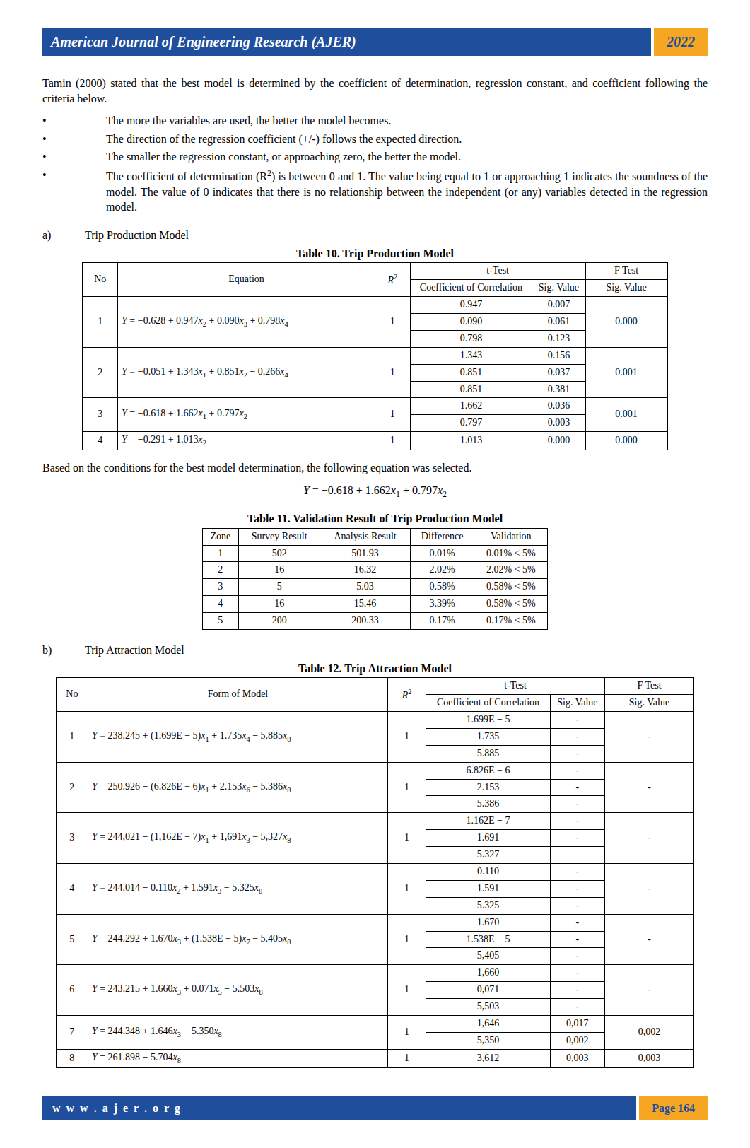American Journal of Engineering Research (AJER)
2022
Tamin (2000) stated that the best model is determined by the coefficient of determination, regression constant, and coefficient following the criteria below.
The more the variables are used, the better the model becomes.
The direction of the regression coefficient (+/-) follows the expected direction.
The smaller the regression constant, or approaching zero, the better the model.
The coefficient of determination (R2) is between 0 and 1. The value being equal to 1 or approaching 1 indicates the soundness of the model. The value of 0 indicates that there is no relationship between the independent (or any) variables detected in the regression model.
a) Trip Production Model
Table 10. Trip Production Model
| No | Equation | R 2 | t-Test | F Test |
| --- | --- | --- | --- | --- |
| Coefficient of Correlation | Sig. Value | Sig. Value |
| 1 | Y = −0.628 + 0.947 x 2 + 0.090 x 3 + 0.798 x 4 | 1 | 0.947 | 0.007 | 0.000 |
| 0.090 | 0.061 |
| 0.798 | 0.123 |
| 2 | Y = −0.051 + 1.343 x 1 + 0.851 x 2 − 0.266 x 4 | 1 | 1.343 | 0.156 | 0.001 |
| 0.851 | 0.037 |
| 0.851 | 0.381 |
| 3 | Y = −0.618 + 1.662 x 1 + 0.797 x 2 | 1 | 1.662 | 0.036 | 0.001 |
| 0.797 | 0.003 |
| 4 | Y = −0.291 + 1.013 x 2 | 1 | 1.013 | 0.000 | 0.000 |
Based on the conditions for the best model determination, the following equation was selected.
Y = −0.618 + 1.662x1 + 0.797x2
Table 11. Validation Result of Trip Production Model
| Zone | Survey Result | Analysis Result | Difference | Validation |
| --- | --- | --- | --- | --- |
| 1 | 502 | 501.93 | 0.01% | 0.01% < 5% |
| 2 | 16 | 16.32 | 2.02% | 2.02% < 5% |
| 3 | 5 | 5.03 | 0.58% | 0.58% < 5% |
| 4 | 16 | 15.46 | 3.39% | 0.58% < 5% |
| 5 | 200 | 200.33 | 0.17% | 0.17% < 5% |
b) Trip Attraction Model
Table 12. Trip Attraction Model
| No | Form of Model | R 2 | t-Test | F Test |
| --- | --- | --- | --- | --- |
| Coefficient of Correlation | Sig. Value | Sig. Value |
| 1 | Y = 238.245 + (1.699E − 5) x 1 + 1.735 x 4 − 5.885 x 8 | 1 | 1.699E − 5 | - | - |
| 1.735 | - |
| 5.885 | - |
| 2 | Y = 250.926 − (6.826E − 6) x 1 + 2.153 x 6 − 5.386 x 8 | 1 | 6.826E − 6 | - | - |
| 2.153 | - |
| 5.386 | - |
| 3 | Y = 244,021 − (1,162E − 7) x 1 + 1,691 x 3 − 5,327 x 8 | 1 | 1.162E − 7 | - | - |
| 1.691 | - |
| 5.327 | |
| 4 | Y = 244.014 − 0.110 x 2 + 1.591 x 3 − 5.325 x 8 | 1 | 0.110 | - | - |
| 1.591 | - |
| 5.325 | - |
| 5 | Y = 244.292 + 1.670 x 3 + (1.538E − 5) x 7 − 5.405 x 8 | 1 | 1.670 | - | - |
| 1.538E − 5 | - |
| 5,405 | - |
| 6 | Y = 243.215 + 1.660 x 3 + 0.071 x 5 − 5.503 x 8 | 1 | 1,660 | - | - |
| 0,071 | - |
| 5,503 | - |
| 7 | Y = 244.348 + 1.646 x 3 − 5.350 x 8 | 1 | 1,646 | 0,017 | 0,002 |
| 5,350 | 0,002 |
| 8 | Y = 261.898 − 5.704 x 8 | 1 | 3,612 | 0,003 | 0,003 |
w w w . a j e r . o r g
Page 164